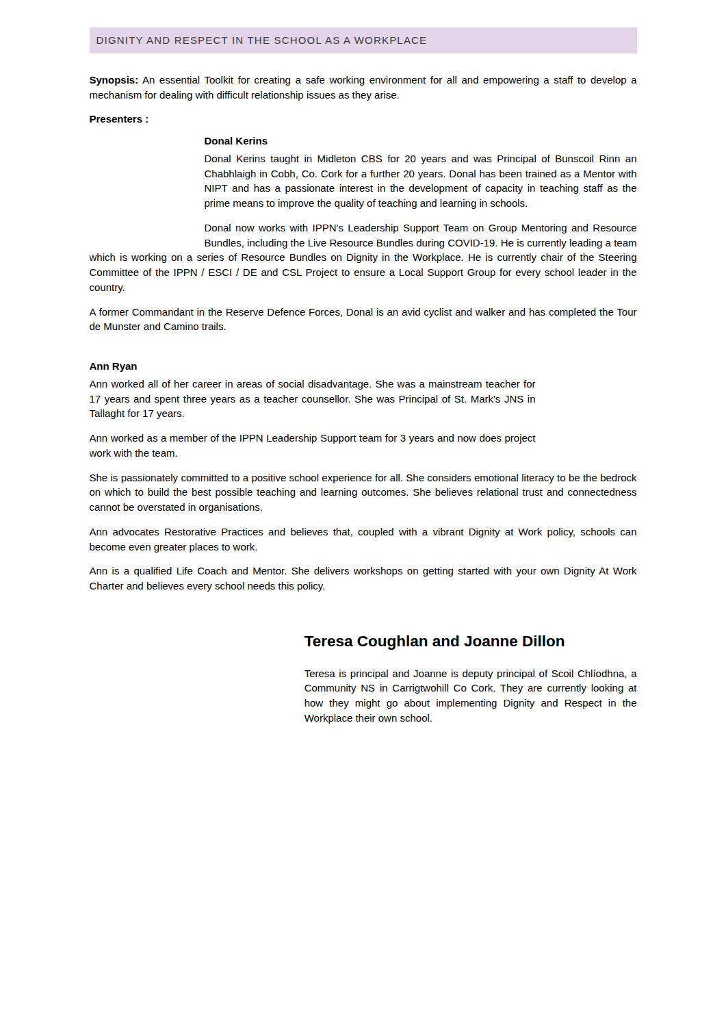Dignity and Respect in the School as a Workplace
Synopsis: An essential Toolkit for creating a safe working environment for all and empowering a staff to develop a mechanism for dealing with difficult relationship issues as they arise.
Presenters :
Donal Kerins
Donal Kerins taught in Midleton CBS for 20 years and was Principal of Bunscoil Rinn an Chabhlaigh in Cobh, Co. Cork for a further 20 years. Donal has been trained as a Mentor with NIPT and has a passionate interest in the development of capacity in teaching staff as the prime means to improve the quality of teaching and learning in schools.
Donal now works with IPPN's Leadership Support Team on Group Mentoring and Resource Bundles, including the Live Resource Bundles during COVID-19. He is currently leading a team which is working on a series of Resource Bundles on Dignity in the Workplace. He is currently chair of the Steering Committee of the IPPN / ESCI / DE and CSL Project to ensure a Local Support Group for every school leader in the country.
A former Commandant in the Reserve Defence Forces, Donal is an avid cyclist and walker and has completed the Tour de Munster and Camino trails.
Ann Ryan
Ann worked all of her career in areas of social disadvantage. She was a mainstream teacher for 17 years and spent three years as a teacher counsellor. She was Principal of St. Mark's JNS in Tallaght for 17 years.
Ann worked as a member of the IPPN Leadership Support team for 3 years and now does project work with the team.
She is passionately committed to a positive school experience for all. She considers emotional literacy to be the bedrock on which to build the best possible teaching and learning outcomes. She believes relational trust and connectedness cannot be overstated in organisations.
Ann advocates Restorative Practices and believes that, coupled with a vibrant Dignity at Work policy, schools can become even greater places to work.
Ann is a qualified Life Coach and Mentor. She delivers workshops on getting started with your own Dignity At Work Charter and believes every school needs this policy.
Teresa Coughlan and Joanne Dillon
Teresa is principal and Joanne is deputy principal of Scoil Chlíodhna, a Community NS in Carrigtwohill Co Cork. They are currently looking at how they might go about implementing Dignity and Respect in the Workplace their own school.